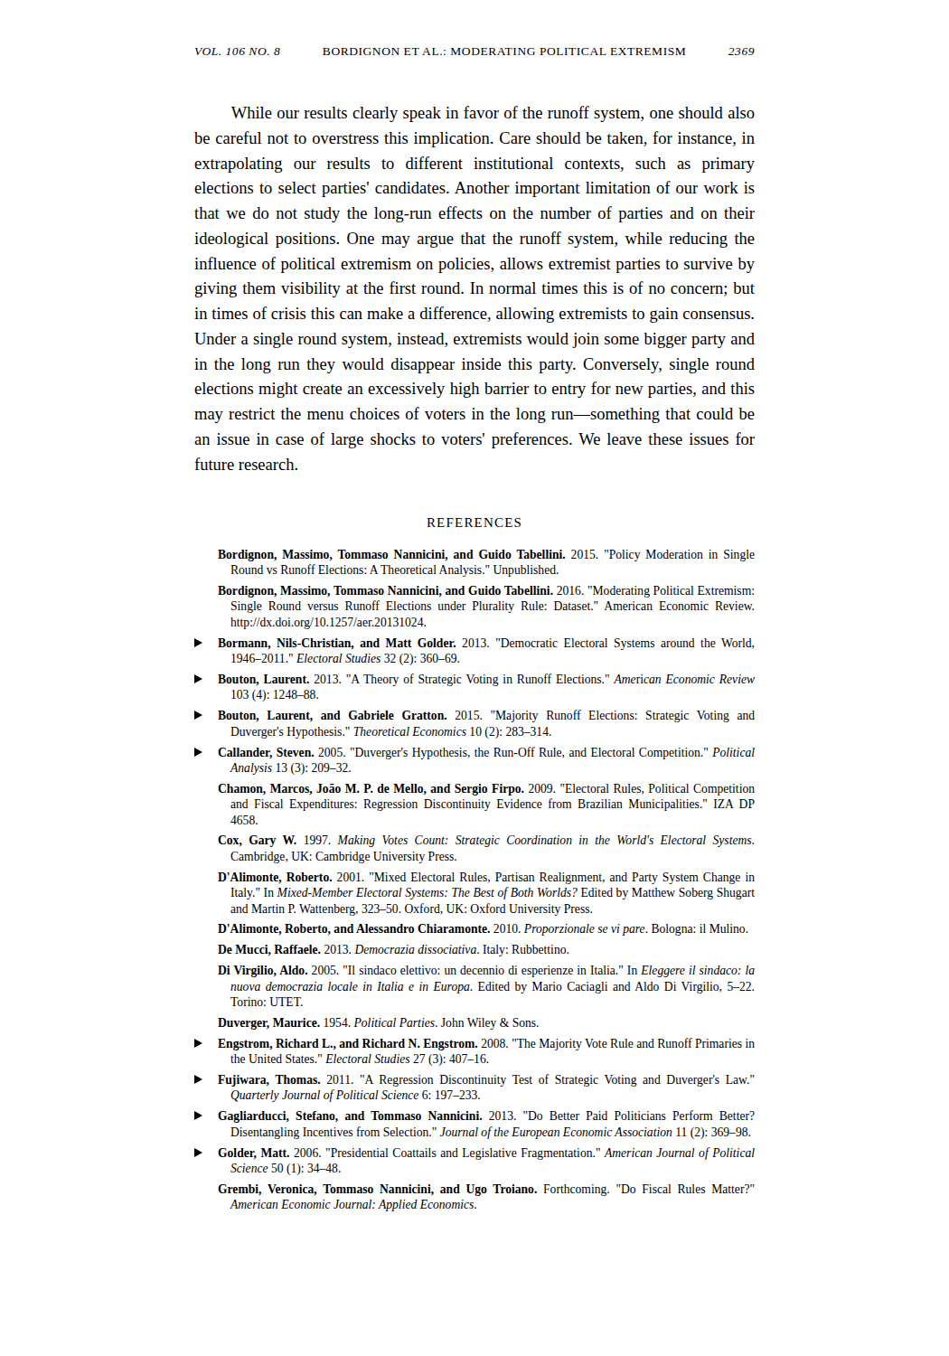VOL. 106 NO. 8 BORDIGNON ET AL.: MODERATING POLITICAL EXTREMISM 2369
While our results clearly speak in favor of the runoff system, one should also be careful not to overstress this implication. Care should be taken, for instance, in extrapolating our results to different institutional contexts, such as primary elections to select parties' candidates. Another important limitation of our work is that we do not study the long-run effects on the number of parties and on their ideological positions. One may argue that the runoff system, while reducing the influence of political extremism on policies, allows extremist parties to survive by giving them visibility at the first round. In normal times this is of no concern; but in times of crisis this can make a difference, allowing extremists to gain consensus. Under a single round system, instead, extremists would join some bigger party and in the long run they would disappear inside this party. Conversely, single round elections might create an excessively high barrier to entry for new parties, and this may restrict the menu choices of voters in the long run—something that could be an issue in case of large shocks to voters' preferences. We leave these issues for future research.
REFERENCES
Bordignon, Massimo, Tommaso Nannicini, and Guido Tabellini. 2015. "Policy Moderation in Single Round vs Runoff Elections: A Theoretical Analysis." Unpublished.
Bordignon, Massimo, Tommaso Nannicini, and Guido Tabellini. 2016. "Moderating Political Extremism: Single Round versus Runoff Elections under Plurality Rule: Dataset." American Economic Review. http://dx.doi.org/10.1257/aer.20131024.
Bormann, Nils-Christian, and Matt Golder. 2013. "Democratic Electoral Systems around the World, 1946–2011." Electoral Studies 32 (2): 360–69.
Bouton, Laurent. 2013. "A Theory of Strategic Voting in Runoff Elections." American Economic Review 103 (4): 1248–88.
Bouton, Laurent, and Gabriele Gratton. 2015. "Majority Runoff Elections: Strategic Voting and Duverger's Hypothesis." Theoretical Economics 10 (2): 283–314.
Callander, Steven. 2005. "Duverger's Hypothesis, the Run-Off Rule, and Electoral Competition." Political Analysis 13 (3): 209–32.
Chamon, Marcos, João M. P. de Mello, and Sergio Firpo. 2009. "Electoral Rules, Political Competition and Fiscal Expenditures: Regression Discontinuity Evidence from Brazilian Municipalities." IZA DP 4658.
Cox, Gary W. 1997. Making Votes Count: Strategic Coordination in the World's Electoral Systems. Cambridge, UK: Cambridge University Press.
D'Alimonte, Roberto. 2001. "Mixed Electoral Rules, Partisan Realignment, and Party System Change in Italy." In Mixed-Member Electoral Systems: The Best of Both Worlds? Edited by Matthew Soberg Shugart and Martin P. Wattenberg, 323–50. Oxford, UK: Oxford University Press.
D'Alimonte, Roberto, and Alessandro Chiaramonte. 2010. Proporzionale se vi pare. Bologna: il Mulino.
De Mucci, Raffaele. 2013. Democrazia dissociativa. Italy: Rubbettino.
Di Virgilio, Aldo. 2005. "Il sindaco elettivo: un decennio di esperienze in Italia." In Eleggere il sindaco: la nuova democrazia locale in Italia e in Europa. Edited by Mario Caciagli and Aldo Di Virgilio, 5–22. Torino: UTET.
Duverger, Maurice. 1954. Political Parties. John Wiley & Sons.
Engstrom, Richard L., and Richard N. Engstrom. 2008. "The Majority Vote Rule and Runoff Primaries in the United States." Electoral Studies 27 (3): 407–16.
Fujiwara, Thomas. 2011. "A Regression Discontinuity Test of Strategic Voting and Duverger's Law." Quarterly Journal of Political Science 6: 197–233.
Gagliarducci, Stefano, and Tommaso Nannicini. 2013. "Do Better Paid Politicians Perform Better? Disentangling Incentives from Selection." Journal of the European Economic Association 11 (2): 369–98.
Golder, Matt. 2006. "Presidential Coattails and Legislative Fragmentation." American Journal of Political Science 50 (1): 34–48.
Grembi, Veronica, Tommaso Nannicini, and Ugo Troiano. Forthcoming. "Do Fiscal Rules Matter?" American Economic Journal: Applied Economics.